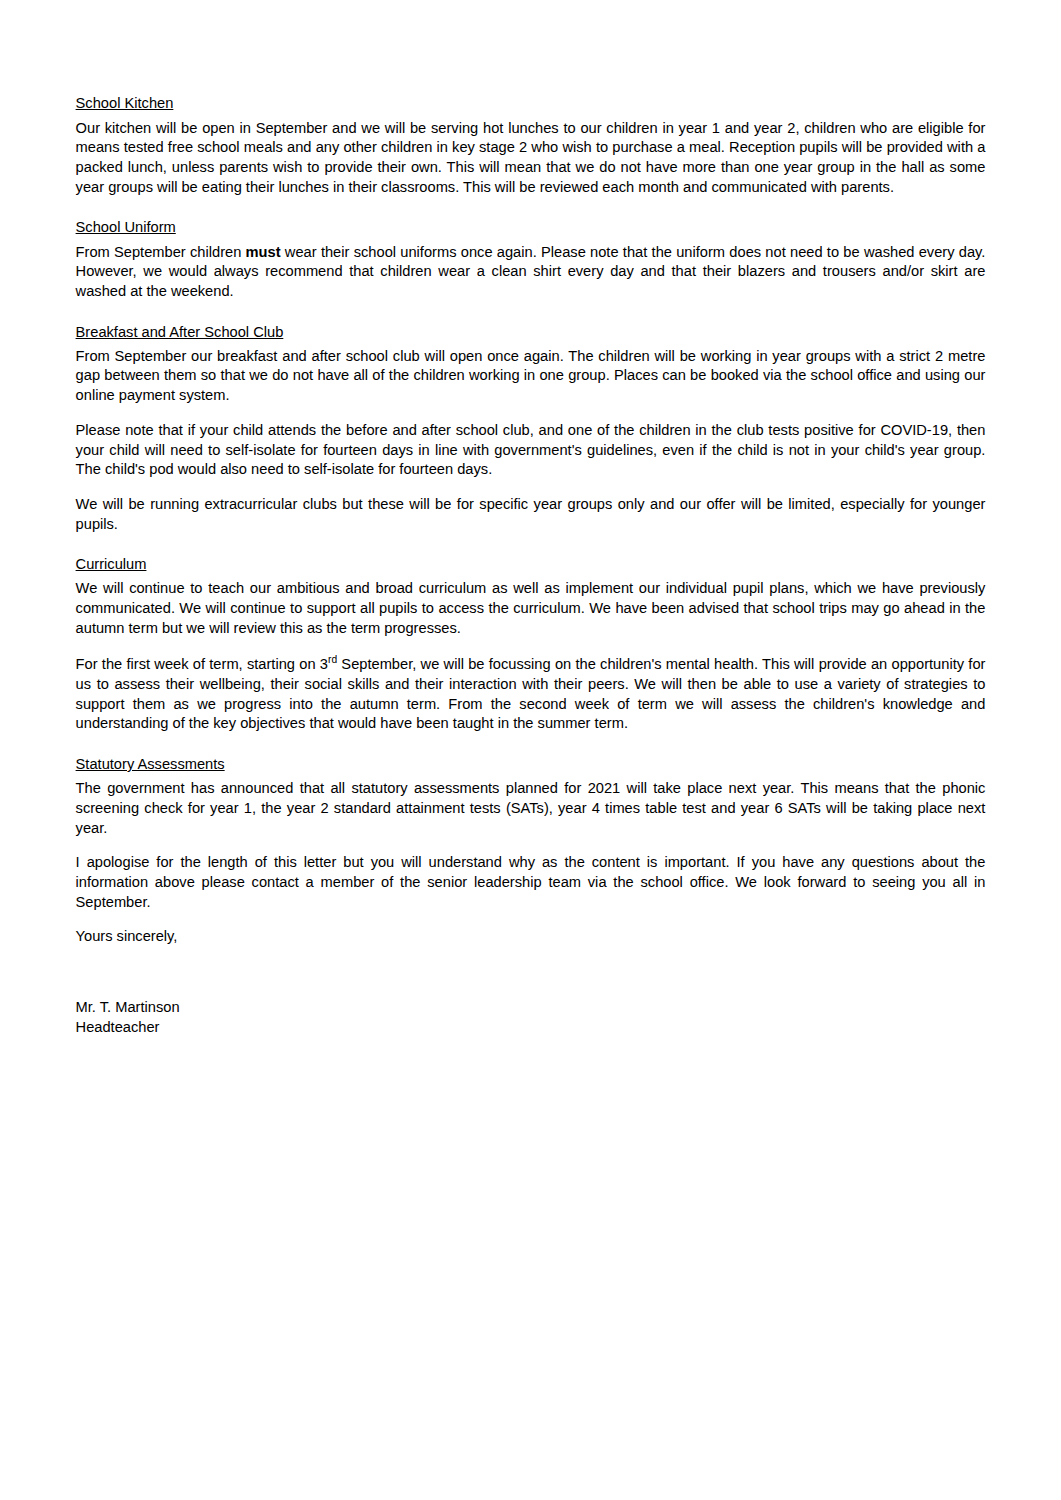School Kitchen
Our kitchen will be open in September and we will be serving hot lunches to our children in year 1 and year 2, children who are eligible for means tested free school meals and any other children in key stage 2 who wish to purchase a meal. Reception pupils will be provided with a packed lunch, unless parents wish to provide their own. This will mean that we do not have more than one year group in the hall as some year groups will be eating their lunches in their classrooms. This will be reviewed each month and communicated with parents.
School Uniform
From September children must wear their school uniforms once again. Please note that the uniform does not need to be washed every day. However, we would always recommend that children wear a clean shirt every day and that their blazers and trousers and/or skirt are washed at the weekend.
Breakfast and After School Club
From September our breakfast and after school club will open once again. The children will be working in year groups with a strict 2 metre gap between them so that we do not have all of the children working in one group. Places can be booked via the school office and using our online payment system.
Please note that if your child attends the before and after school club, and one of the children in the club tests positive for COVID-19, then your child will need to self-isolate for fourteen days in line with government's guidelines, even if the child is not in your child's year group. The child's pod would also need to self-isolate for fourteen days.
We will be running extracurricular clubs but these will be for specific year groups only and our offer will be limited, especially for younger pupils.
Curriculum
We will continue to teach our ambitious and broad curriculum as well as implement our individual pupil plans, which we have previously communicated. We will continue to support all pupils to access the curriculum. We have been advised that school trips may go ahead in the autumn term but we will review this as the term progresses.
For the first week of term, starting on 3rd September, we will be focussing on the children's mental health. This will provide an opportunity for us to assess their wellbeing, their social skills and their interaction with their peers. We will then be able to use a variety of strategies to support them as we progress into the autumn term. From the second week of term we will assess the children's knowledge and understanding of the key objectives that would have been taught in the summer term.
Statutory Assessments
The government has announced that all statutory assessments planned for 2021 will take place next year. This means that the phonic screening check for year 1, the year 2 standard attainment tests (SATs), year 4 times table test and year 6 SATs will be taking place next year.
I apologise for the length of this letter but you will understand why as the content is important. If you have any questions about the information above please contact a member of the senior leadership team via the school office. We look forward to seeing you all in September.
Yours sincerely,
Mr. T. Martinson
Headteacher